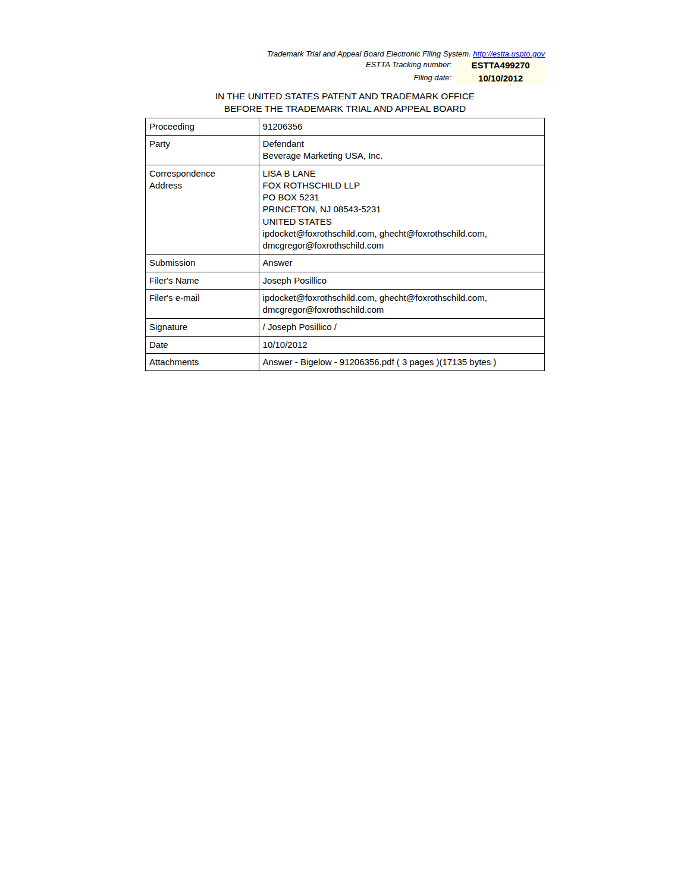Trademark Trial and Appeal Board Electronic Filing System. http://estta.uspto.gov
ESTTA Tracking number: ESTTA499270
Filing date: 10/10/2012
IN THE UNITED STATES PATENT AND TRADEMARK OFFICE
BEFORE THE TRADEMARK TRIAL AND APPEAL BOARD
| Proceeding | 91206356 |
| Party | Defendant Beverage Marketing USA, Inc. |
| Correspondence Address | LISA B LANE FOX ROTHSCHILD LLP PO BOX 5231 PRINCETON, NJ 08543-5231 UNITED STATES ipdocket@foxrothschild.com, ghecht@foxrothschild.com, dmcgregor@foxrothschild.com |
| Submission | Answer |
| Filer's Name | Joseph Posillico |
| Filer's e-mail | ipdocket@foxrothschild.com, ghecht@foxrothschild.com, dmcgregor@foxrothschild.com |
| Signature | / Joseph Posillico / |
| Date | 10/10/2012 |
| Attachments | Answer - Bigelow - 91206356.pdf ( 3 pages )(17135 bytes ) |